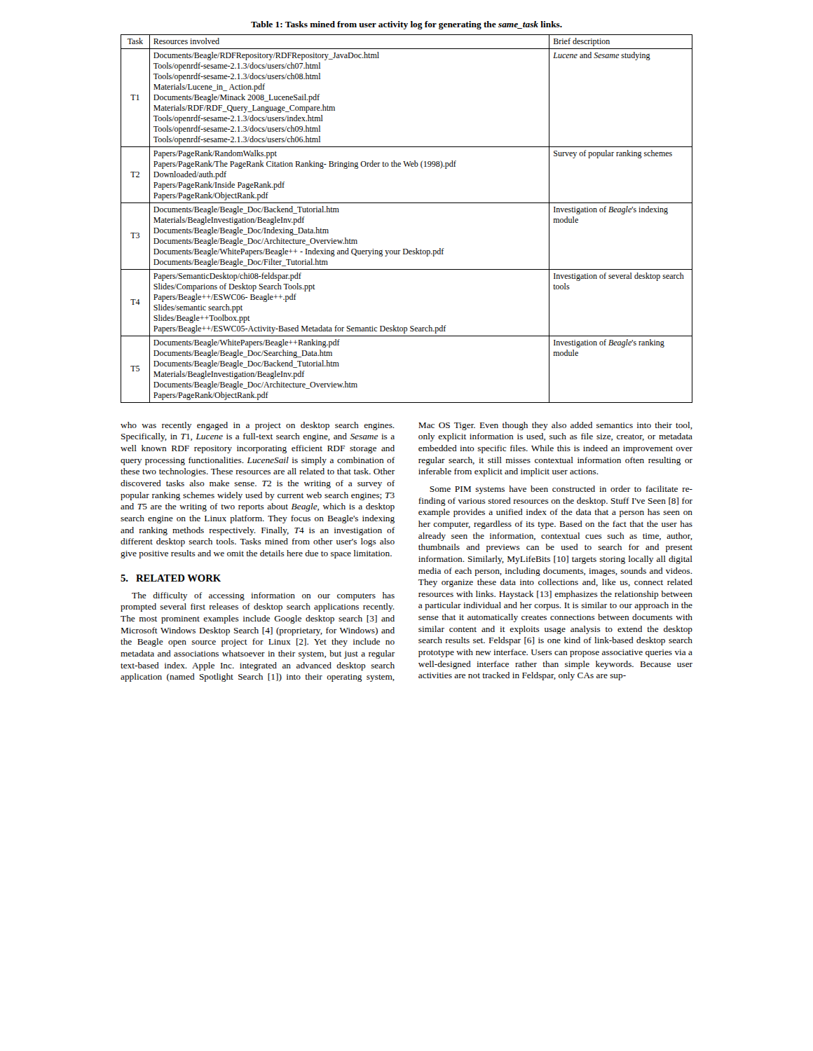Table 1: Tasks mined from user activity log for generating the same_task links.
| Task | Resources involved | Brief description |
| --- | --- | --- |
| T1 | Documents/Beagle/RDFRepository/RDFRepository_JavaDoc.html Tools/openrdf-sesame-2.1.3/docs/users/ch07.html Tools/openrdf-sesame-2.1.3/docs/users/ch08.html Materials/Lucene_in_ Action.pdf Documents/Beagle/Minack 2008_LuceneSail.pdf Materials/RDF/RDF_Query_Language_Compare.htm Tools/openrdf-sesame-2.1.3/docs/users/index.html Tools/openrdf-sesame-2.1.3/docs/users/ch09.html Tools/openrdf-sesame-2.1.3/docs/users/ch06.html | Lucene and Sesame studying |
| T2 | Papers/PageRank/RandomWalks.ppt Papers/PageRank/The PageRank Citation Ranking- Bringing Order to the Web (1998).pdf Downloaded/auth.pdf Papers/PageRank/Inside PageRank.pdf Papers/PageRank/ObjectRank.pdf | Survey of popular ranking schemes |
| T3 | Documents/Beagle/Beagle_Doc/Backend_Tutorial.htm Materials/BeagleInvestigation/BeagleInv.pdf Documents/Beagle/Beagle_Doc/Indexing_Data.htm Documents/Beagle/Beagle_Doc/Architecture_Overview.htm Documents/Beagle/WhitePapers/Beagle++ - Indexing and Querying your Desktop.pdf Documents/Beagle/Beagle_Doc/Filter_Tutorial.htm | Investigation of Beagle 's indexing module |
| T4 | Papers/SemanticDesktop/chi08-feldspar.pdf Slides/Comparions of Desktop Search Tools.ppt Papers/Beagle++/ESWC06- Beagle++.pdf Slides/semantic search.ppt Slides/Beagle++Toolbox.ppt Papers/Beagle++/ESWC05-Activity-Based Metadata for Semantic Desktop Search.pdf | Investigation of several desktop search tools |
| T5 | Documents/Beagle/WhitePapers/Beagle++Ranking.pdf Documents/Beagle/Beagle_Doc/Searching_Data.htm Documents/Beagle/Beagle_Doc/Backend_Tutorial.htm Materials/BeagleInvestigation/BeagleInv.pdf Documents/Beagle/Beagle_Doc/Architecture_Overview.htm Papers/PageRank/ObjectRank.pdf | Investigation of Beagle 's ranking module |
who was recently engaged in a project on desktop search engines. Specifically, in T1, Lucene is a full-text search engine, and Sesame is a well known RDF repository incorporating efficient RDF storage and query processing functionalities. LuceneSail is simply a combination of these two technologies. These resources are all related to that task. Other discovered tasks also make sense. T2 is the writing of a survey of popular ranking schemes widely used by current web search engines; T3 and T5 are the writing of two reports about Beagle, which is a desktop search engine on the Linux platform. They focus on Beagle's indexing and ranking methods respectively. Finally, T4 is an investigation of different desktop search tools. Tasks mined from other user's logs also give positive results and we omit the details here due to space limitation.
5. Related Work
The difficulty of accessing information on our computers has prompted several first releases of desktop search applications recently. The most prominent examples include Google desktop search [3] and Microsoft Windows Desktop Search [4] (proprietary, for Windows) and the Beagle open source project for Linux [2]. Yet they include no metadata and associations whatsoever in their system, but just a regular text-based index. Apple Inc. integrated an advanced desktop search application (named Spotlight Search [1]) into their operating system, Mac OS Tiger. Even though they also added semantics into their tool, only explicit information is used, such as file size, creator, or metadata embedded into specific files. While this is indeed an improvement over regular search, it still misses contextual information often resulting or inferable from explicit and implicit user actions.
Some PIM systems have been constructed in order to facilitate re-finding of various stored resources on the desktop. Stuff I've Seen [8] for example provides a unified index of the data that a person has seen on her computer, regardless of its type. Based on the fact that the user has already seen the information, contextual cues such as time, author, thumbnails and previews can be used to search for and present information. Similarly, MyLifeBits [10] targets storing locally all digital media of each person, including documents, images, sounds and videos. They organize these data into collections and, like us, connect related resources with links. Haystack [13] emphasizes the relationship between a particular individual and her corpus. It is similar to our approach in the sense that it automatically creates connections between documents with similar content and it exploits usage analysis to extend the desktop search results set. Feldspar [6] is one kind of link-based desktop search prototype with new interface. Users can propose associative queries via a well-designed interface rather than simple keywords. Because user activities are not tracked in Feldspar, only CAs are sup-